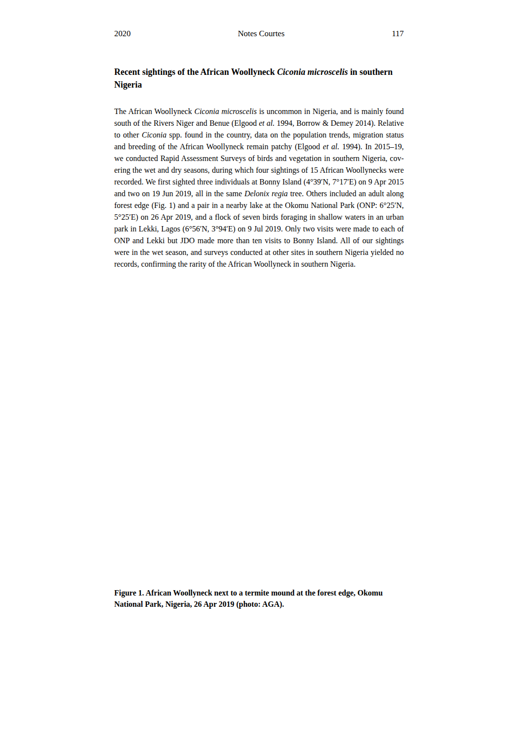2020 Notes Courtes 117
Recent sightings of the African Woollyneck Ciconia microscelis in southern Nigeria
The African Woollyneck Ciconia microscelis is uncommon in Nigeria, and is mainly found south of the Rivers Niger and Benue (Elgood et al. 1994, Borrow & Demey 2014). Relative to other Ciconia spp. found in the country, data on the population trends, migration status and breeding of the African Woollyneck remain patchy (Elgood et al. 1994). In 2015–19, we conducted Rapid Assessment Surveys of birds and vegetation in southern Nigeria, covering the wet and dry seasons, during which four sightings of 15 African Woollynecks were recorded. We first sighted three individuals at Bonny Island (4°39′N, 7°17′E) on 9 Apr 2015 and two on 19 Jun 2019, all in the same Delonix regia tree. Others included an adult along forest edge (Fig. 1) and a pair in a nearby lake at the Okomu National Park (ONP: 6°25′N, 5°25′E) on 26 Apr 2019, and a flock of seven birds foraging in shallow waters in an urban park in Lekki, Lagos (6°56′N, 3°94′E) on 9 Jul 2019. Only two visits were made to each of ONP and Lekki but JDO made more than ten visits to Bonny Island. All of our sightings were in the wet season, and surveys conducted at other sites in southern Nigeria yielded no records, confirming the rarity of the African Woollyneck in southern Nigeria.
Figure 1. African Woollyneck next to a termite mound at the forest edge, Okomu National Park, Nigeria, 26 Apr 2019 (photo: AGA).